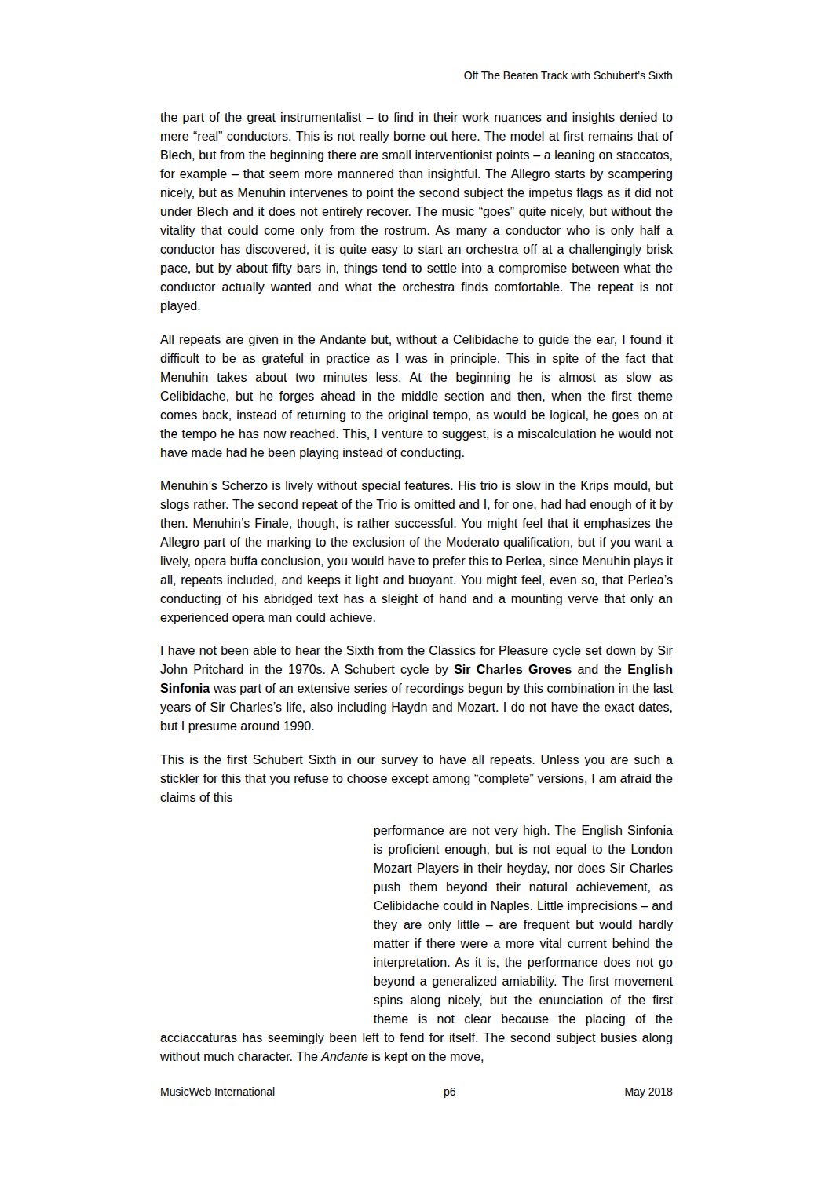Off The Beaten Track with Schubert’s Sixth
the part of the great instrumentalist – to find in their work nuances and insights denied to mere “real” conductors. This is not really borne out here. The model at first remains that of Blech, but from the beginning there are small interventionist points – a leaning on staccatos, for example – that seem more mannered than insightful. The Allegro starts by scampering nicely, but as Menuhin intervenes to point the second subject the impetus flags as it did not under Blech and it does not entirely recover. The music “goes” quite nicely, but without the vitality that could come only from the rostrum. As many a conductor who is only half a conductor has discovered, it is quite easy to start an orchestra off at a challengingly brisk pace, but by about fifty bars in, things tend to settle into a compromise between what the conductor actually wanted and what the orchestra finds comfortable. The repeat is not played.
All repeats are given in the Andante but, without a Celibidache to guide the ear, I found it difficult to be as grateful in practice as I was in principle. This in spite of the fact that Menuhin takes about two minutes less. At the beginning he is almost as slow as Celibidache, but he forges ahead in the middle section and then, when the first theme comes back, instead of returning to the original tempo, as would be logical, he goes on at the tempo he has now reached. This, I venture to suggest, is a miscalculation he would not have made had he been playing instead of conducting.
Menuhin’s Scherzo is lively without special features. His trio is slow in the Krips mould, but slogs rather. The second repeat of the Trio is omitted and I, for one, had had enough of it by then. Menuhin’s Finale, though, is rather successful. You might feel that it emphasizes the Allegro part of the marking to the exclusion of the Moderato qualification, but if you want a lively, opera buffa conclusion, you would have to prefer this to Perlea, since Menuhin plays it all, repeats included, and keeps it light and buoyant. You might feel, even so, that Perlea’s conducting of his abridged text has a sleight of hand and a mounting verve that only an experienced opera man could achieve.
I have not been able to hear the Sixth from the Classics for Pleasure cycle set down by Sir John Pritchard in the 1970s. A Schubert cycle by Sir Charles Groves and the English Sinfonia was part of an extensive series of recordings begun by this combination in the last years of Sir Charles’s life, also including Haydn and Mozart. I do not have the exact dates, but I presume around 1990.
This is the first Schubert Sixth in our survey to have all repeats. Unless you are such a stickler for this that you refuse to choose except among “complete” versions, I am afraid the claims of this
performance are not very high. The English Sinfonia is proficient enough, but is not equal to the London Mozart Players in their heyday, nor does Sir Charles push them beyond their natural achievement, as Celibidache could in Naples. Little imprecisions – and they are only little – are frequent but would hardly matter if there were a more vital current behind the interpretation. As it is, the performance does not go beyond a generalized amiability. The first movement spins along nicely, but the enunciation of the first theme is not clear because the placing of the acciaccaturas has seemingly been left to fend for itself. The second subject busies along without much character. The Andante is kept on the move,
MusicWeb International p6 May 2018